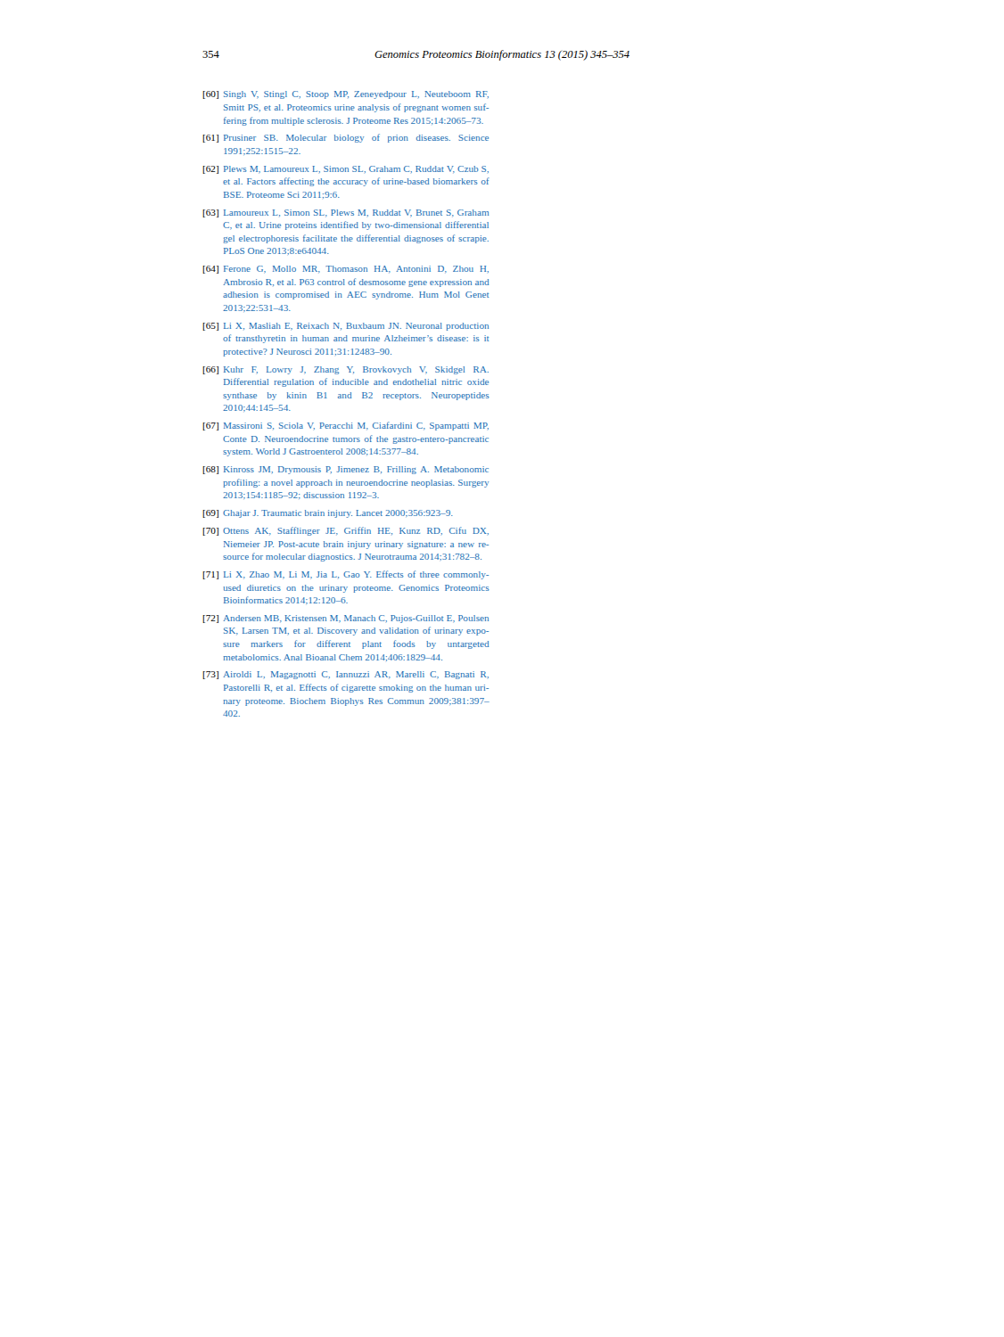354 Genomics Proteomics Bioinformatics 13 (2015) 345–354
[60] Singh V, Stingl C, Stoop MP, Zeneyedpour L, Neuteboom RF, Smitt PS, et al. Proteomics urine analysis of pregnant women suffering from multiple sclerosis. J Proteome Res 2015;14:2065–73.
[61] Prusiner SB. Molecular biology of prion diseases. Science 1991;252:1515–22.
[62] Plews M, Lamoureux L, Simon SL, Graham C, Ruddat V, Czub S, et al. Factors affecting the accuracy of urine-based biomarkers of BSE. Proteome Sci 2011;9:6.
[63] Lamoureux L, Simon SL, Plews M, Ruddat V, Brunet S, Graham C, et al. Urine proteins identified by two-dimensional differential gel electrophoresis facilitate the differential diagnoses of scrapie. PLoS One 2013;8:e64044.
[64] Ferone G, Mollo MR, Thomason HA, Antonini D, Zhou H, Ambrosio R, et al. P63 control of desmosome gene expression and adhesion is compromised in AEC syndrome. Hum Mol Genet 2013;22:531–43.
[65] Li X, Masliah E, Reixach N, Buxbaum JN. Neuronal production of transthyretin in human and murine Alzheimer’s disease: is it protective? J Neurosci 2011;31:12483–90.
[66] Kuhr F, Lowry J, Zhang Y, Brovkovych V, Skidgel RA. Differential regulation of inducible and endothelial nitric oxide synthase by kinin B1 and B2 receptors. Neuropeptides 2010;44:145–54.
[67] Massironi S, Sciola V, Peracchi M, Ciafardini C, Spampatti MP, Conte D. Neuroendocrine tumors of the gastro-entero-pancreatic system. World J Gastroenterol 2008;14:5377–84.
[68] Kinross JM, Drymousis P, Jimenez B, Frilling A. Metabonomic profiling: a novel approach in neuroendocrine neoplasias. Surgery 2013;154:1185–92; discussion 1192–3.
[69] Ghajar J. Traumatic brain injury. Lancet 2000;356:923–9.
[70] Ottens AK, Stafflinger JE, Griffin HE, Kunz RD, Cifu DX, Niemeier JP. Post-acute brain injury urinary signature: a new resource for molecular diagnostics. J Neurotrauma 2014;31:782–8.
[71] Li X, Zhao M, Li M, Jia L, Gao Y. Effects of three commonly-used diuretics on the urinary proteome. Genomics Proteomics Bioinformatics 2014;12:120–6.
[72] Andersen MB, Kristensen M, Manach C, Pujos-Guillot E, Poulsen SK, Larsen TM, et al. Discovery and validation of urinary exposure markers for different plant foods by untargeted metabolomics. Anal Bioanal Chem 2014;406:1829–44.
[73] Airoldi L, Magagnotti C, Iannuzzi AR, Marelli C, Bagnati R, Pastorelli R, et al. Effects of cigarette smoking on the human urinary proteome. Biochem Biophys Res Commun 2009;381:397–402.